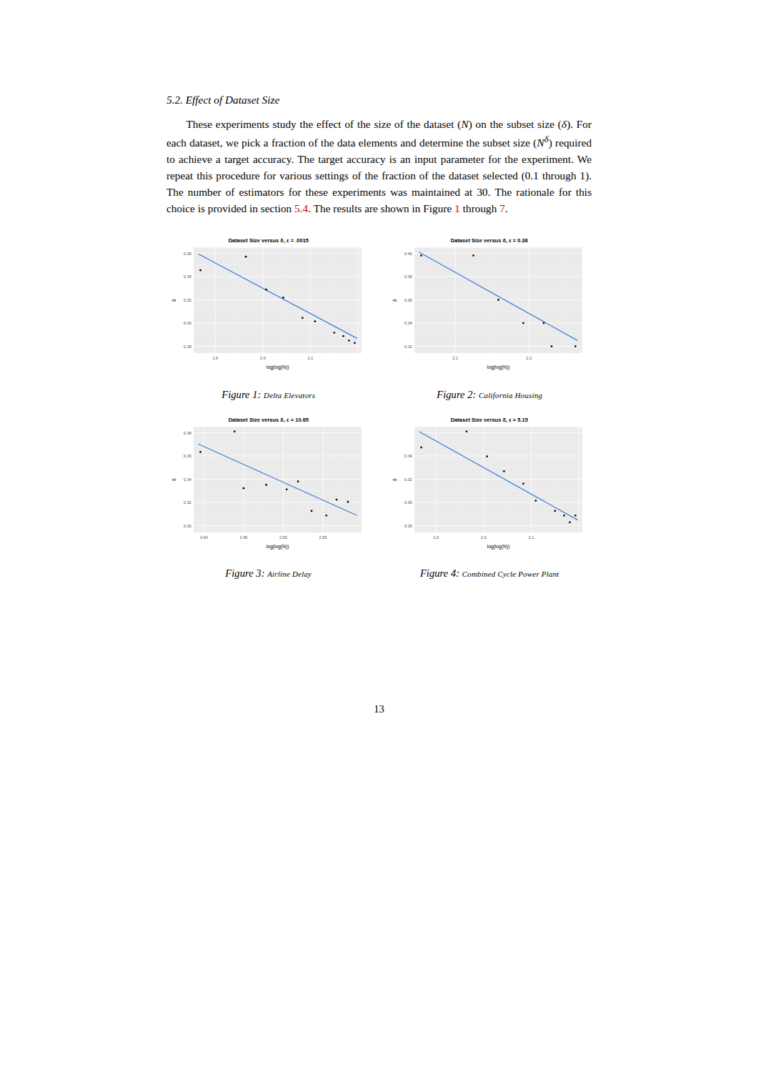5.2. Effect of Dataset Size
These experiments study the effect of the size of the dataset (N) on the subset size (δ). For each dataset, we pick a fraction of the data elements and determine the subset size (Nδ) required to achieve a target accuracy. The target accuracy is an input parameter for the experiment. We repeat this procedure for various settings of the fraction of the dataset selected (0.1 through 1). The number of estimators for these experiments was maintained at 30. The rationale for this choice is provided in section 5.4. The results are shown in Figure 1 through 7.
Dataset Size versus δ, ε = .0015 0.28 0.30 0.32 0.34 0.36 1.9 2.0 2.1 log(log(N)) δ
Figure 1: Delta Elevators
Dataset Size versus δ, ε = 0.36 0.32 0.34 0.36 0.38 0.40 2.1 2.2 log(log(N)) δ
Figure 2: California Housing
Dataset Size versus δ, ε = 10.65 0.30 0.32 0.34 0.36 0.38 2.40 2.45 2.50 2.55 log(log(N)) δ
Figure 3: Airline Delay
Dataset Size versus δ, ε = 5.15 0.28 0.30 0.32 0.34 1.9 2.0 2.1 log(log(N)) δ
Figure 4: Combined Cycle Power Plant
13